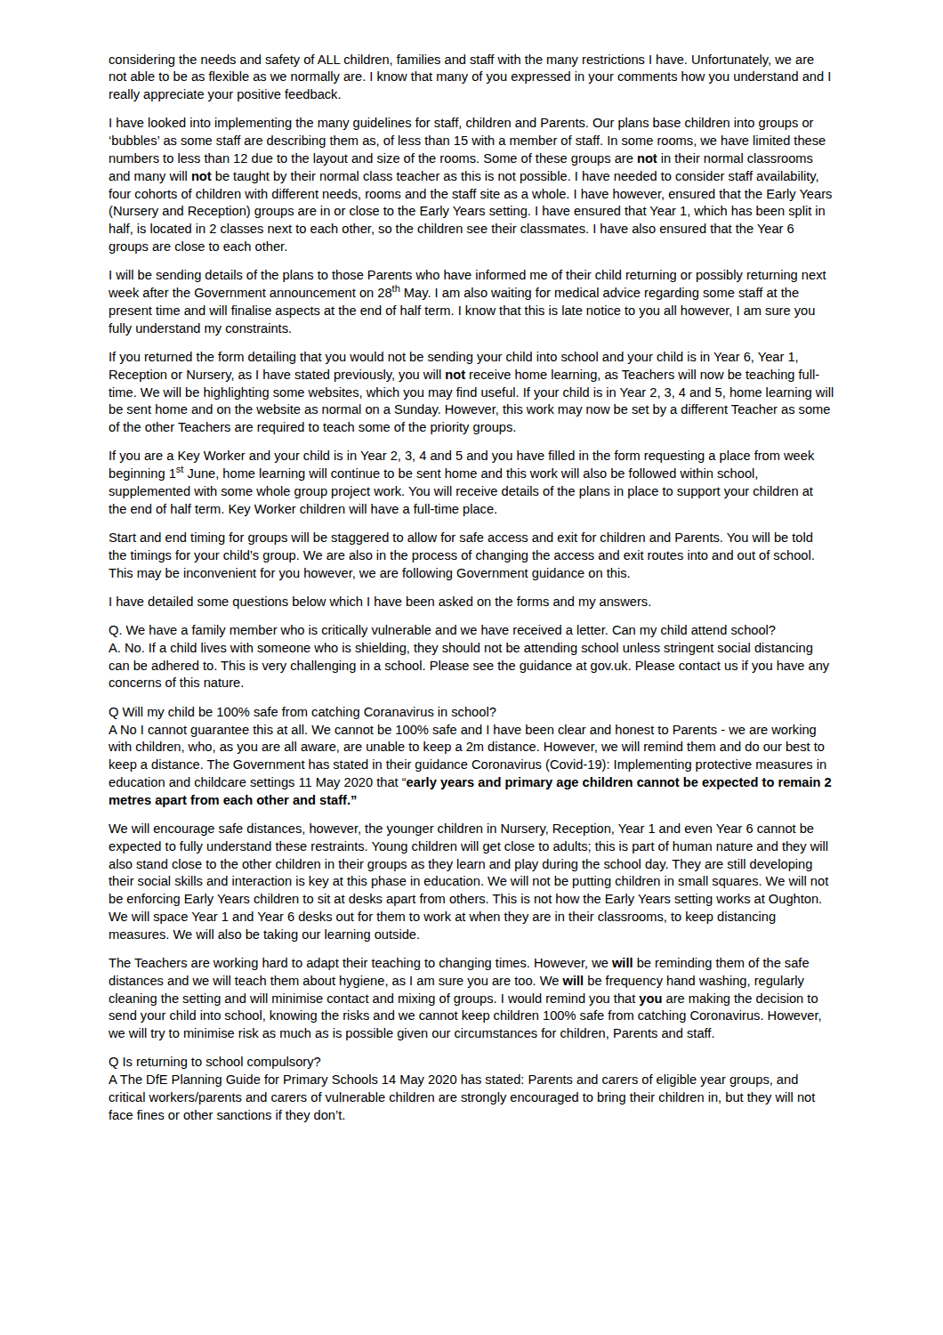considering the needs and safety of ALL children, families and staff with the many restrictions I have. Unfortunately, we are not able to be as flexible as we normally are. I know that many of you expressed in your comments how you understand and I really appreciate your positive feedback.
I have looked into implementing the many guidelines for staff, children and Parents. Our plans base children into groups or ‘bubbles’ as some staff are describing them as, of less than 15 with a member of staff. In some rooms, we have limited these numbers to less than 12 due to the layout and size of the rooms. Some of these groups are not in their normal classrooms and many will not be taught by their normal class teacher as this is not possible. I have needed to consider staff availability, four cohorts of children with different needs, rooms and the staff site as a whole. I have however, ensured that the Early Years (Nursery and Reception) groups are in or close to the Early Years setting. I have ensured that Year 1, which has been split in half, is located in 2 classes next to each other, so the children see their classmates. I have also ensured that the Year 6 groups are close to each other.
I will be sending details of the plans to those Parents who have informed me of their child returning or possibly returning next week after the Government announcement on 28th May. I am also waiting for medical advice regarding some staff at the present time and will finalise aspects at the end of half term. I know that this is late notice to you all however, I am sure you fully understand my constraints.
If you returned the form detailing that you would not be sending your child into school and your child is in Year 6, Year 1, Reception or Nursery, as I have stated previously, you will not receive home learning, as Teachers will now be teaching full-time. We will be highlighting some websites, which you may find useful. If your child is in Year 2, 3, 4 and 5, home learning will be sent home and on the website as normal on a Sunday. However, this work may now be set by a different Teacher as some of the other Teachers are required to teach some of the priority groups.
If you are a Key Worker and your child is in Year 2, 3, 4 and 5 and you have filled in the form requesting a place from week beginning 1st June, home learning will continue to be sent home and this work will also be followed within school, supplemented with some whole group project work. You will receive details of the plans in place to support your children at the end of half term. Key Worker children will have a full-time place.
Start and end timing for groups will be staggered to allow for safe access and exit for children and Parents. You will be told the timings for your child’s group. We are also in the process of changing the access and exit routes into and out of school. This may be inconvenient for you however, we are following Government guidance on this.
I have detailed some questions below which I have been asked on the forms and my answers.
Q. We have a family member who is critically vulnerable and we have received a letter. Can my child attend school?
A. No. If a child lives with someone who is shielding, they should not be attending school unless stringent social distancing can be adhered to. This is very challenging in a school. Please see the guidance at gov.uk. Please contact us if you have any concerns of this nature.
Q Will my child be 100% safe from catching Coranavirus in school?
A No I cannot guarantee this at all. We cannot be 100% safe and I have been clear and honest to Parents - we are working with children, who, as you are all aware, are unable to keep a 2m distance. However, we will remind them and do our best to keep a distance. The Government has stated in their guidance Coronavirus (Covid-19): Implementing protective measures in education and childcare settings 11 May 2020 that “early years and primary age children cannot be expected to remain 2 metres apart from each other and staff.”
We will encourage safe distances, however, the younger children in Nursery, Reception, Year 1 and even Year 6 cannot be expected to fully understand these restraints. Young children will get close to adults; this is part of human nature and they will also stand close to the other children in their groups as they learn and play during the school day. They are still developing their social skills and interaction is key at this phase in education. We will not be putting children in small squares. We will not be enforcing Early Years children to sit at desks apart from others. This is not how the Early Years setting works at Oughton. We will space Year 1 and Year 6 desks out for them to work at when they are in their classrooms, to keep distancing measures. We will also be taking our learning outside.
The Teachers are working hard to adapt their teaching to changing times. However, we will be reminding them of the safe distances and we will teach them about hygiene, as I am sure you are too. We will be frequency hand washing, regularly cleaning the setting and will minimise contact and mixing of groups. I would remind you that you are making the decision to send your child into school, knowing the risks and we cannot keep children 100% safe from catching Coronavirus. However, we will try to minimise risk as much as is possible given our circumstances for children, Parents and staff.
Q Is returning to school compulsory?
A The DfE Planning Guide for Primary Schools 14 May 2020 has stated: Parents and carers of eligible year groups, and critical workers/parents and carers of vulnerable children are strongly encouraged to bring their children in, but they will not face fines or other sanctions if they don’t.